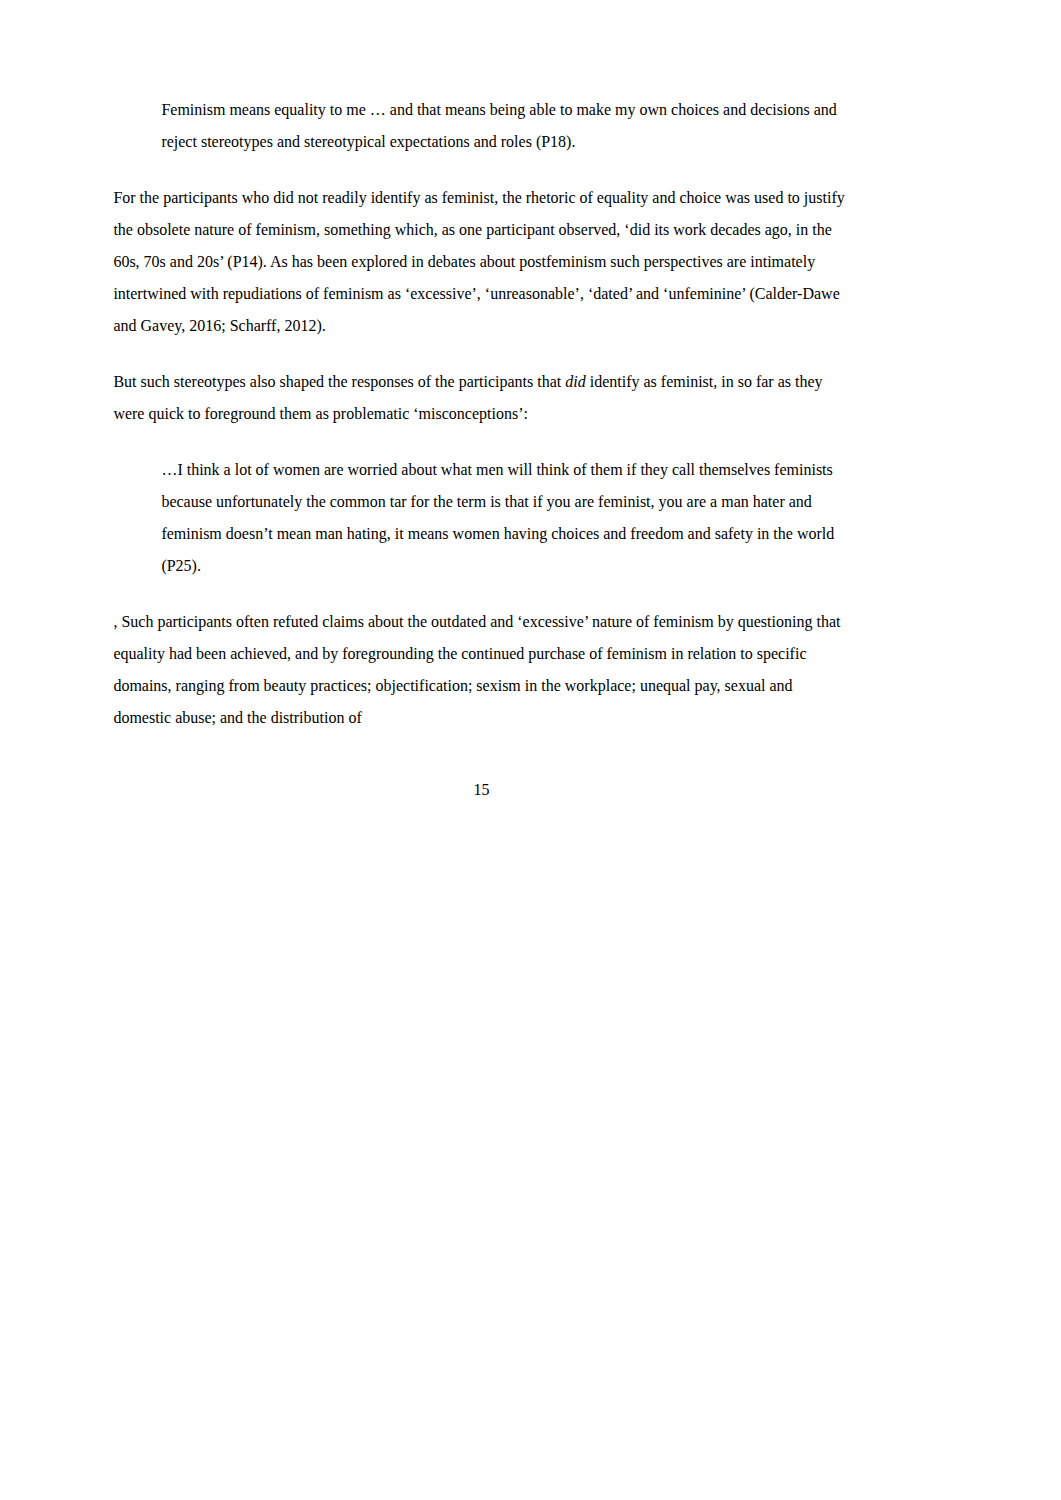Feminism means equality to me … and that means being able to make my own choices and decisions and reject stereotypes and stereotypical expectations and roles (P18).
For the participants who did not readily identify as feminist, the rhetoric of equality and choice was used to justify the obsolete nature of feminism, something which, as one participant observed, ‘did its work decades ago, in the 60s, 70s and 20s’ (P14). As has been explored in debates about postfeminism such perspectives are intimately intertwined with repudiations of feminism as ‘excessive’, ‘unreasonable’, ‘dated’ and ‘unfeminine’ (Calder-Dawe and Gavey, 2016; Scharff, 2012).
But such stereotypes also shaped the responses of the participants that did identify as feminist, in so far as they were quick to foreground them as problematic ‘misconceptions’:
…I think a lot of women are worried about what men will think of them if they call themselves feminists because unfortunately the common tar for the term is that if you are feminist, you are a man hater and feminism doesn’t mean man hating, it means women having choices and freedom and safety in the world (P25).
, Such participants often refuted claims about the outdated and ‘excessive’ nature of feminism by questioning that equality had been achieved, and by foregrounding the continued purchase of feminism in relation to specific domains, ranging from beauty practices; objectification; sexism in the workplace; unequal pay, sexual and domestic abuse; and the distribution of
15